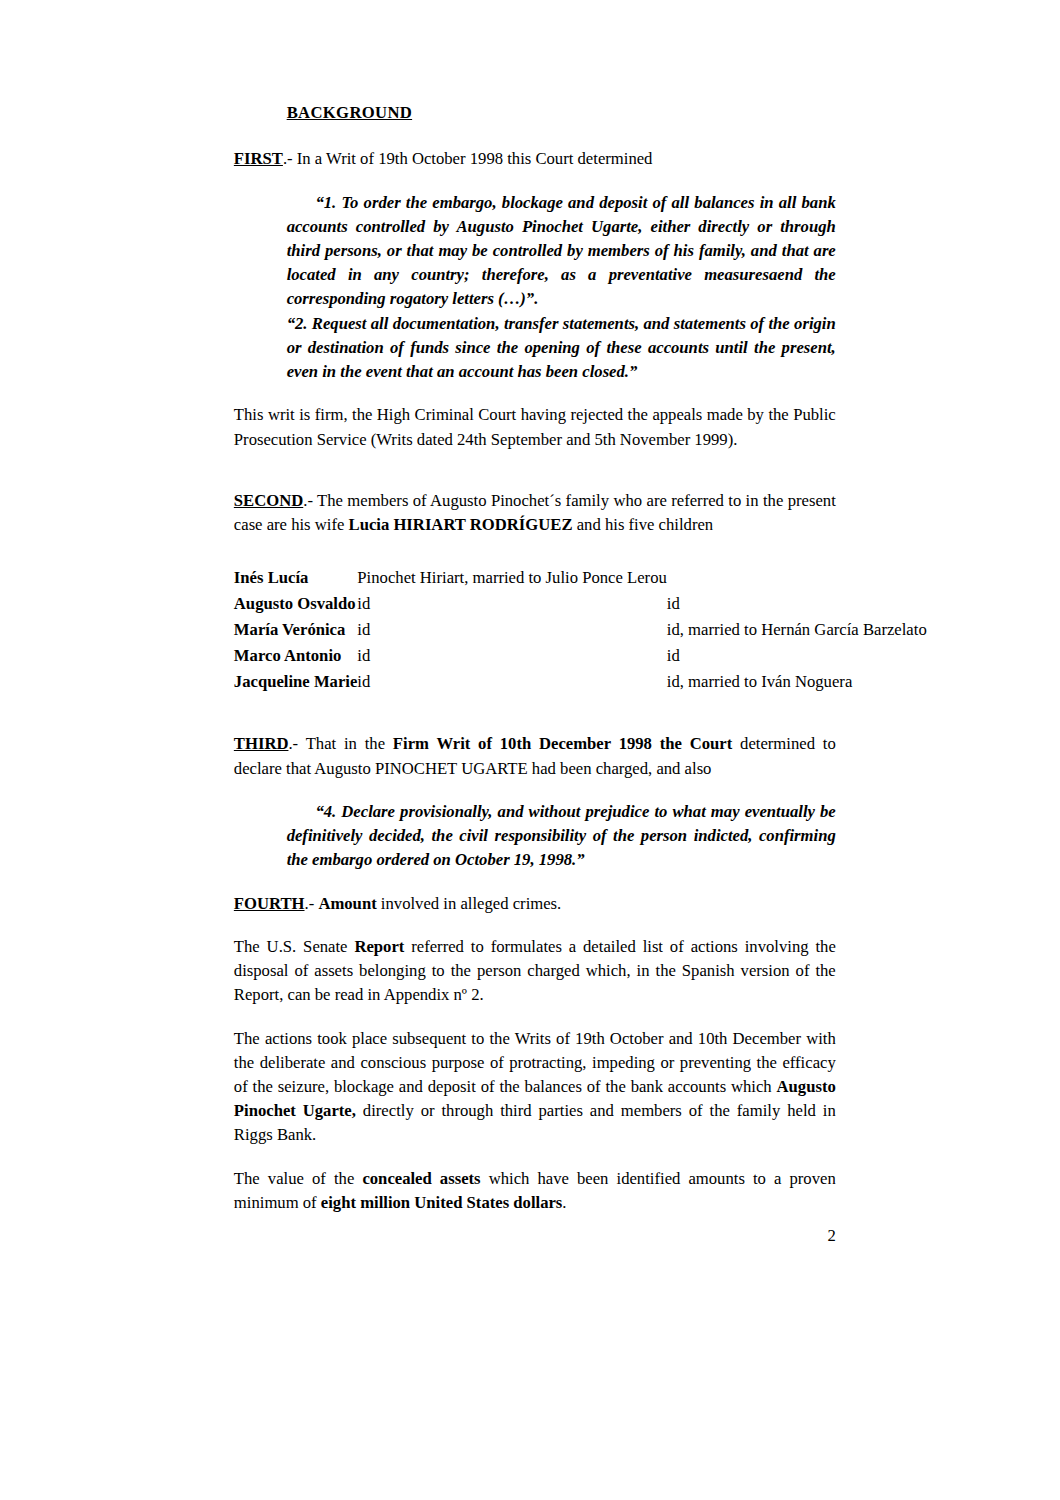BACKGROUND
FIRST.- In a Writ of 19th October 1998 this Court determined
“1. To order the embargo, blockage and deposit of all balances in all bank accounts controlled by Augusto Pinochet Ugarte, either directly or through third persons, or that may be controlled by members of his family, and that are located in any country; therefore, as a preventative measuresaend the corresponding rogatory letters (…)”.
“2. Request all documentation, transfer statements, and statements of the origin or destination of funds since the opening of these accounts until the present, even in the event that an account has been closed.”
This writ is firm, the High Criminal Court having rejected the appeals made by the Public Prosecution Service (Writs dated 24th September and 5th November 1999).
SECOND.- The members of Augusto Pinochet´s family who are referred to in the present case are his wife Lucia HIRIART RODRÍGUEZ and his five children
| Inés Lucía | Pinochet Hiriart, married to Julio Ponce Lerou |
| Augusto Osvaldo | id | id |
| María Verónica | id | id, married to Hernán García Barzelato |
| Marco Antonio | id | id |
| Jacqueline Marie | id | id, married to Iván Noguera |
THIRD.- That in the Firm Writ of 10th December 1998 the Court determined to declare that Augusto PINOCHET UGARTE had been charged, and also
“4. Declare provisionally, and without prejudice to what may eventually be definitively decided, the civil responsibility of the person indicted, confirming the embargo ordered on October 19, 1998.”
FOURTH.- Amount involved in alleged crimes.
The U.S. Senate Report referred to formulates a detailed list of actions involving the disposal of assets belonging to the person charged which, in the Spanish version of the Report, can be read in Appendix nº 2.
The actions took place subsequent to the Writs of 19th October and 10th December with the deliberate and conscious purpose of protracting, impeding or preventing the efficacy of the seizure, blockage and deposit of the balances of the bank accounts which Augusto Pinochet Ugarte, directly or through third parties and members of the family held in Riggs Bank.
The value of the concealed assets which have been identified amounts to a proven minimum of eight million United States dollars.
2